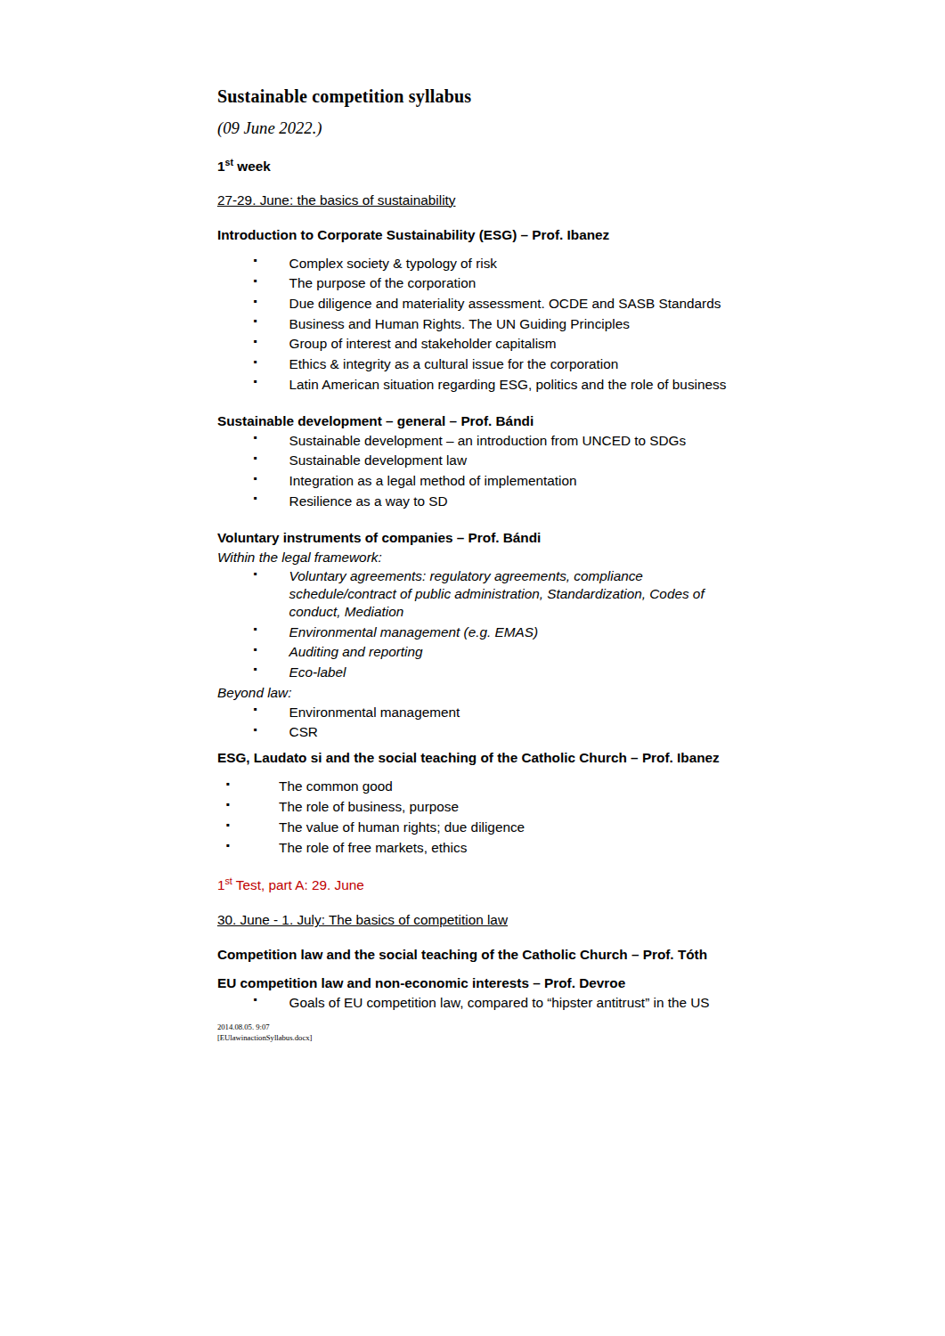Sustainable competition syllabus
(09 June 2022.)
1st week
27-29. June: the basics of sustainability
Introduction to Corporate Sustainability (ESG) – Prof. Ibanez
Complex society & typology of risk
The purpose of the corporation
Due diligence and materiality assessment. OCDE and SASB Standards
Business and Human Rights. The UN Guiding Principles
Group of interest and stakeholder capitalism
Ethics & integrity as a cultural issue for the corporation
Latin American situation regarding ESG, politics and the role of business
Sustainable development – general – Prof. Bándi
Sustainable development – an introduction from UNCED to SDGs
Sustainable development law
Integration as a legal method of implementation
Resilience as a way to SD
Voluntary instruments of companies – Prof. Bándi
Within the legal framework:
Voluntary agreements: regulatory agreements, compliance schedule/contract of public administration, Standardization, Codes of conduct, Mediation
Environmental management (e.g. EMAS)
Auditing and reporting
Eco-label
Beyond law:
Environmental management
CSR
ESG, Laudato si and the social teaching of the Catholic Church – Prof. Ibanez
The common good
The role of business, purpose
The value of human rights; due diligence
The role of free markets, ethics
1st Test, part A: 29. June
30. June - 1. July: The basics of competition law
Competition law and the social teaching of the Catholic Church – Prof. Tóth
EU competition law and non-economic interests – Prof. Devroe
Goals of EU competition law, compared to “hipster antitrust” in the US
2014.08.05. 9:07
[EUlawinactionSyllabus.docx]